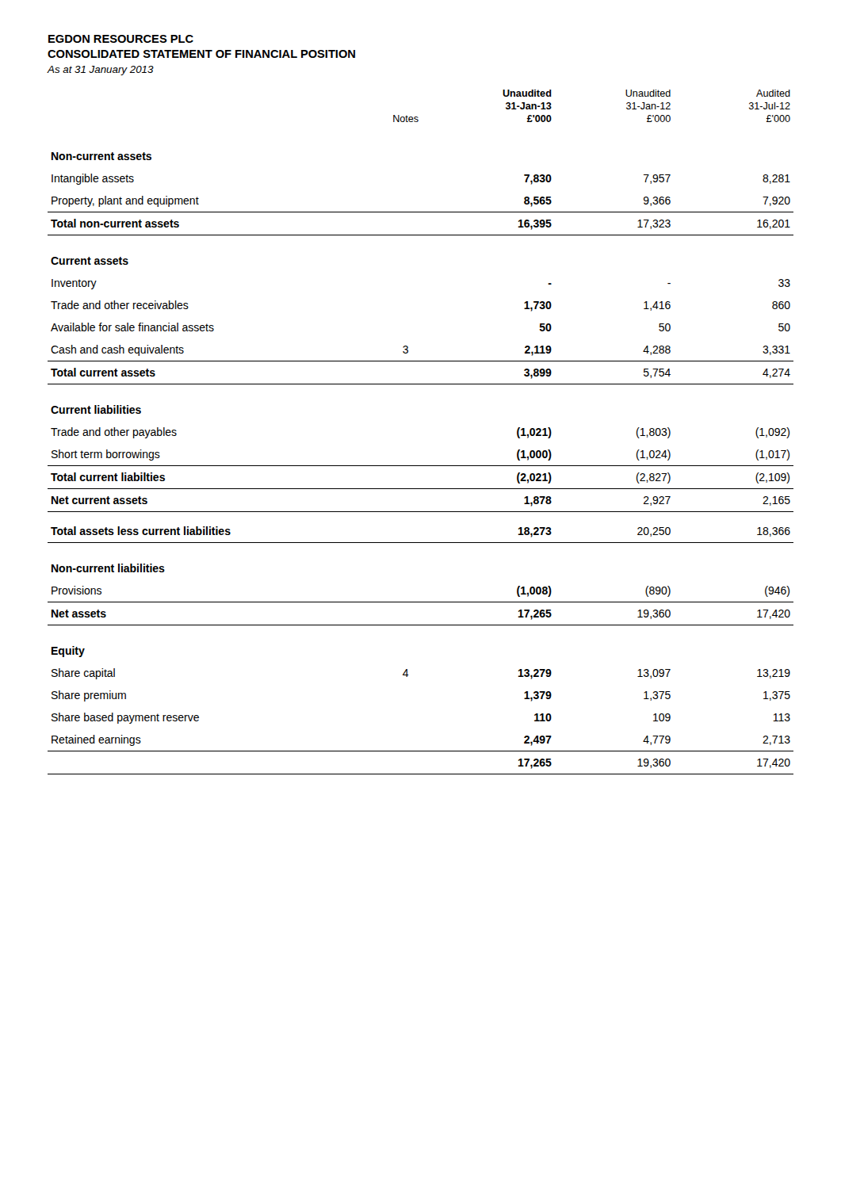EGDON RESOURCES PLC
CONSOLIDATED STATEMENT OF FINANCIAL POSITION
As at 31 January 2013
| | Notes | Unaudited 31-Jan-13 £'000 | Unaudited 31-Jan-12 £'000 | Audited 31-Jul-12 £'000 |
| --- | --- | --- | --- | --- |
| Non-current assets | | | | |
| Intangible assets | | 7,830 | 7,957 | 8,281 |
| Property, plant and equipment | | 8,565 | 9,366 | 7,920 |
| Total non-current assets | | 16,395 | 17,323 | 16,201 |
| Current assets | | | | |
| Inventory | | - | - | 33 |
| Trade and other receivables | | 1,730 | 1,416 | 860 |
| Available for sale financial assets | | 50 | 50 | 50 |
| Cash and cash equivalents | 3 | 2,119 | 4,288 | 3,331 |
| Total current assets | | 3,899 | 5,754 | 4,274 |
| Current liabilities | | | | |
| Trade and other payables | | (1,021) | (1,803) | (1,092) |
| Short term borrowings | | (1,000) | (1,024) | (1,017) |
| Total current liabilties | | (2,021) | (2,827) | (2,109) |
| Net current assets | | 1,878 | 2,927 | 2,165 |
| Total assets less current liabilities | | 18,273 | 20,250 | 18,366 |
| Non-current liabilities | | | | |
| Provisions | | (1,008) | (890) | (946) |
| Net assets | | 17,265 | 19,360 | 17,420 |
| Equity | | | | |
| Share capital | 4 | 13,279 | 13,097 | 13,219 |
| Share premium | | 1,379 | 1,375 | 1,375 |
| Share based payment reserve | | 110 | 109 | 113 |
| Retained earnings | | 2,497 | 4,779 | 2,713 |
| | | 17,265 | 19,360 | 17,420 |